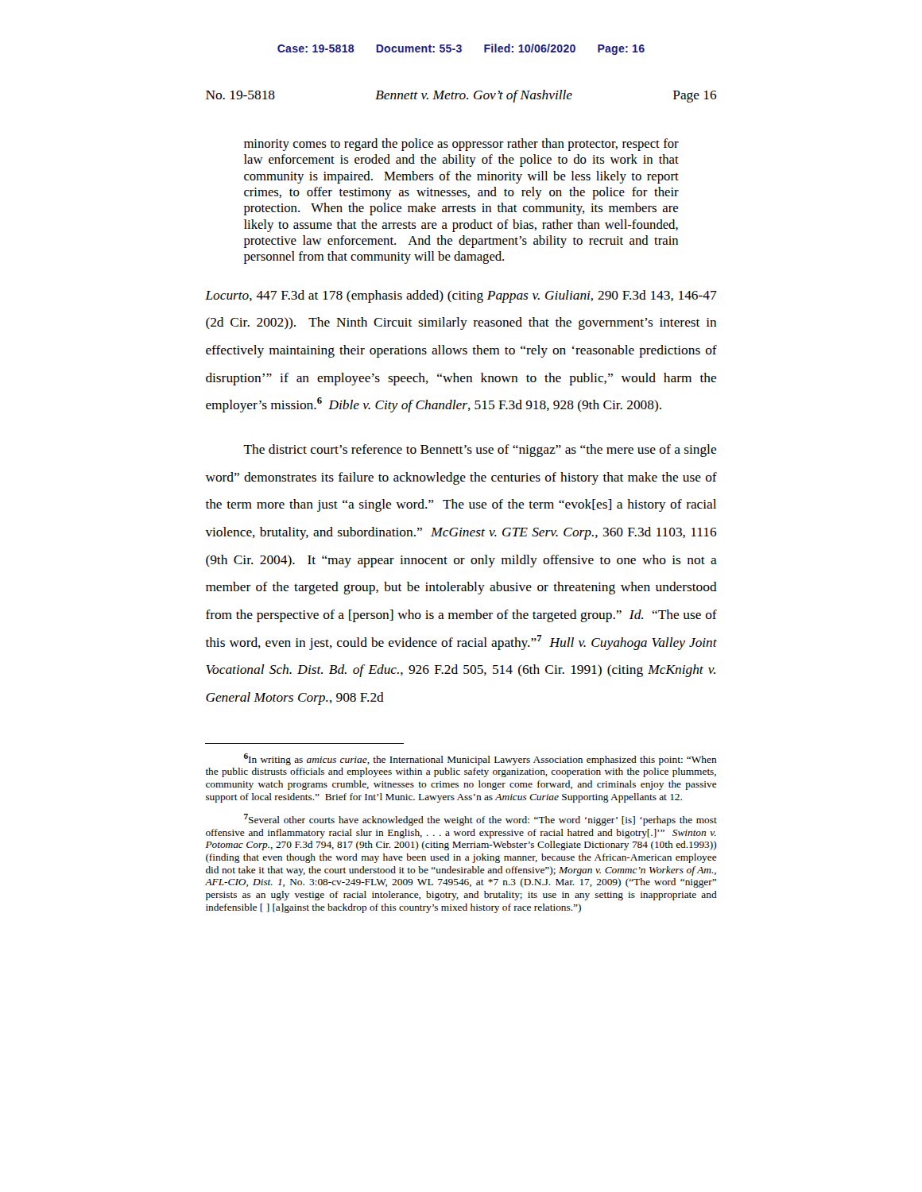Case: 19-5818 Document: 55-3 Filed: 10/06/2020 Page: 16
No. 19-5818 Bennett v. Metro. Gov’t of Nashville Page 16
minority comes to regard the police as oppressor rather than protector, respect for law enforcement is eroded and the ability of the police to do its work in that community is impaired. Members of the minority will be less likely to report crimes, to offer testimony as witnesses, and to rely on the police for their protection. When the police make arrests in that community, its members are likely to assume that the arrests are a product of bias, rather than well-founded, protective law enforcement. And the department’s ability to recruit and train personnel from that community will be damaged.
Locurto, 447 F.3d at 178 (emphasis added) (citing Pappas v. Giuliani, 290 F.3d 143, 146-47 (2d Cir. 2002)). The Ninth Circuit similarly reasoned that the government’s interest in effectively maintaining their operations allows them to “rely on ‘reasonable predictions of disruption’” if an employee’s speech, “when known to the public,” would harm the employer’s mission.6 Dible v. City of Chandler, 515 F.3d 918, 928 (9th Cir. 2008).
The district court’s reference to Bennett’s use of “niggaz” as “the mere use of a single word” demonstrates its failure to acknowledge the centuries of history that make the use of the term more than just “a single word.” The use of the term “evok[es] a history of racial violence, brutality, and subordination.” McGinest v. GTE Serv. Corp., 360 F.3d 1103, 1116 (9th Cir. 2004). It “may appear innocent or only mildly offensive to one who is not a member of the targeted group, but be intolerably abusive or threatening when understood from the perspective of a [person] who is a member of the targeted group.” Id. “The use of this word, even in jest, could be evidence of racial apathy.”7 Hull v. Cuyahoga Valley Joint Vocational Sch. Dist. Bd. of Educ., 926 F.2d 505, 514 (6th Cir. 1991) (citing McKnight v. General Motors Corp., 908 F.2d
6In writing as amicus curiae, the International Municipal Lawyers Association emphasized this point: “When the public distrusts officials and employees within a public safety organization, cooperation with the police plummets, community watch programs crumble, witnesses to crimes no longer come forward, and criminals enjoy the passive support of local residents.” Brief for Int’l Munic. Lawyers Ass’n as Amicus Curiae Supporting Appellants at 12.
7Several other courts have acknowledged the weight of the word: “The word ‘nigger’ [is] ‘perhaps the most offensive and inflammatory racial slur in English, . . . a word expressive of racial hatred and bigotry[.]’” Swinton v. Potomac Corp., 270 F.3d 794, 817 (9th Cir. 2001) (citing Merriam-Webster’s Collegiate Dictionary 784 (10th ed.1993)) (finding that even though the word may have been used in a joking manner, because the African-American employee did not take it that way, the court understood it to be “undesirable and offensive”); Morgan v. Commc’n Workers of Am., AFL-CIO, Dist. 1, No. 3:08-cv-249-FLW, 2009 WL 749546, at *7 n.3 (D.N.J. Mar. 17, 2009) (“The word “nigger” persists as an ugly vestige of racial intolerance, bigotry, and brutality; its use in any setting is inappropriate and indefensible [ ] [a]gainst the backdrop of this country’s mixed history of race relations.”)